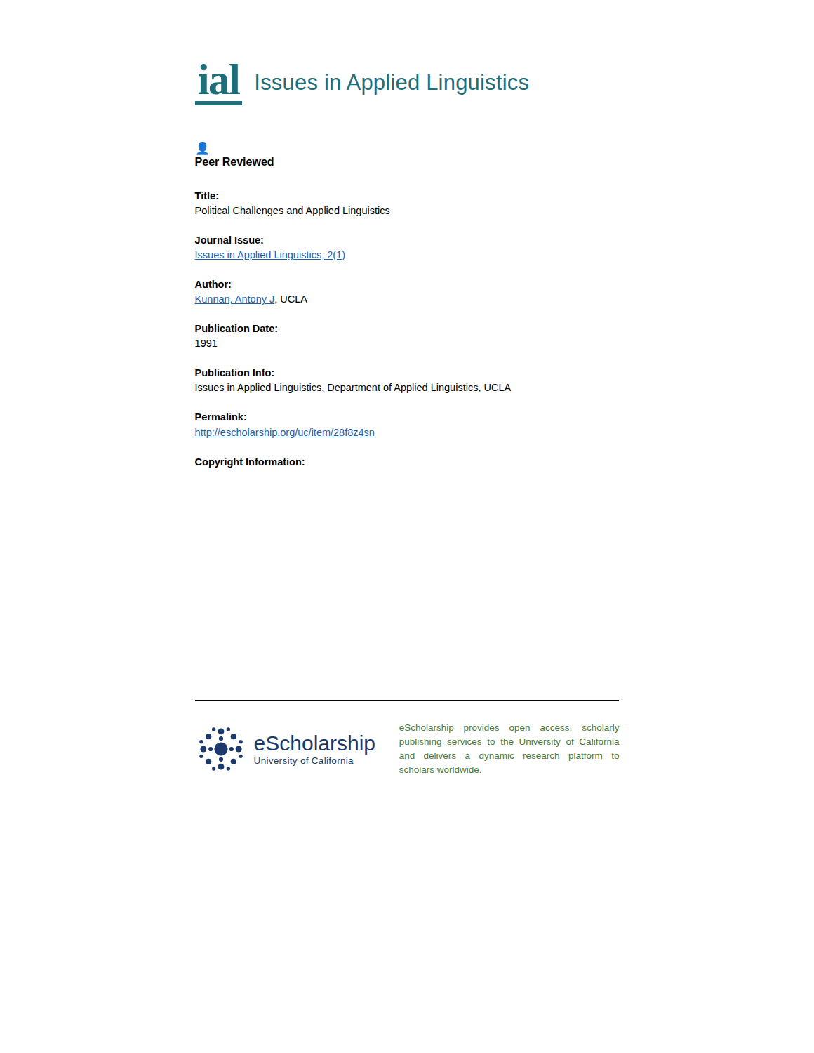ial
Issues in Applied Linguistics
👤 Peer Reviewed
Title: Political Challenges and Applied Linguistics
Journal Issue: Issues in Applied Linguistics, 2(1)
Author: Kunnan, Antony J, UCLA
Publication Date: 1991
Publication Info: Issues in Applied Linguistics, Department of Applied Linguistics, UCLA
Permalink: http://escholarship.org/uc/item/28f8z4sn
Copyright Information:
eScholarship University of California
eScholarship provides open access, scholarly publishing services to the University of California and delivers a dynamic research platform to scholars worldwide.